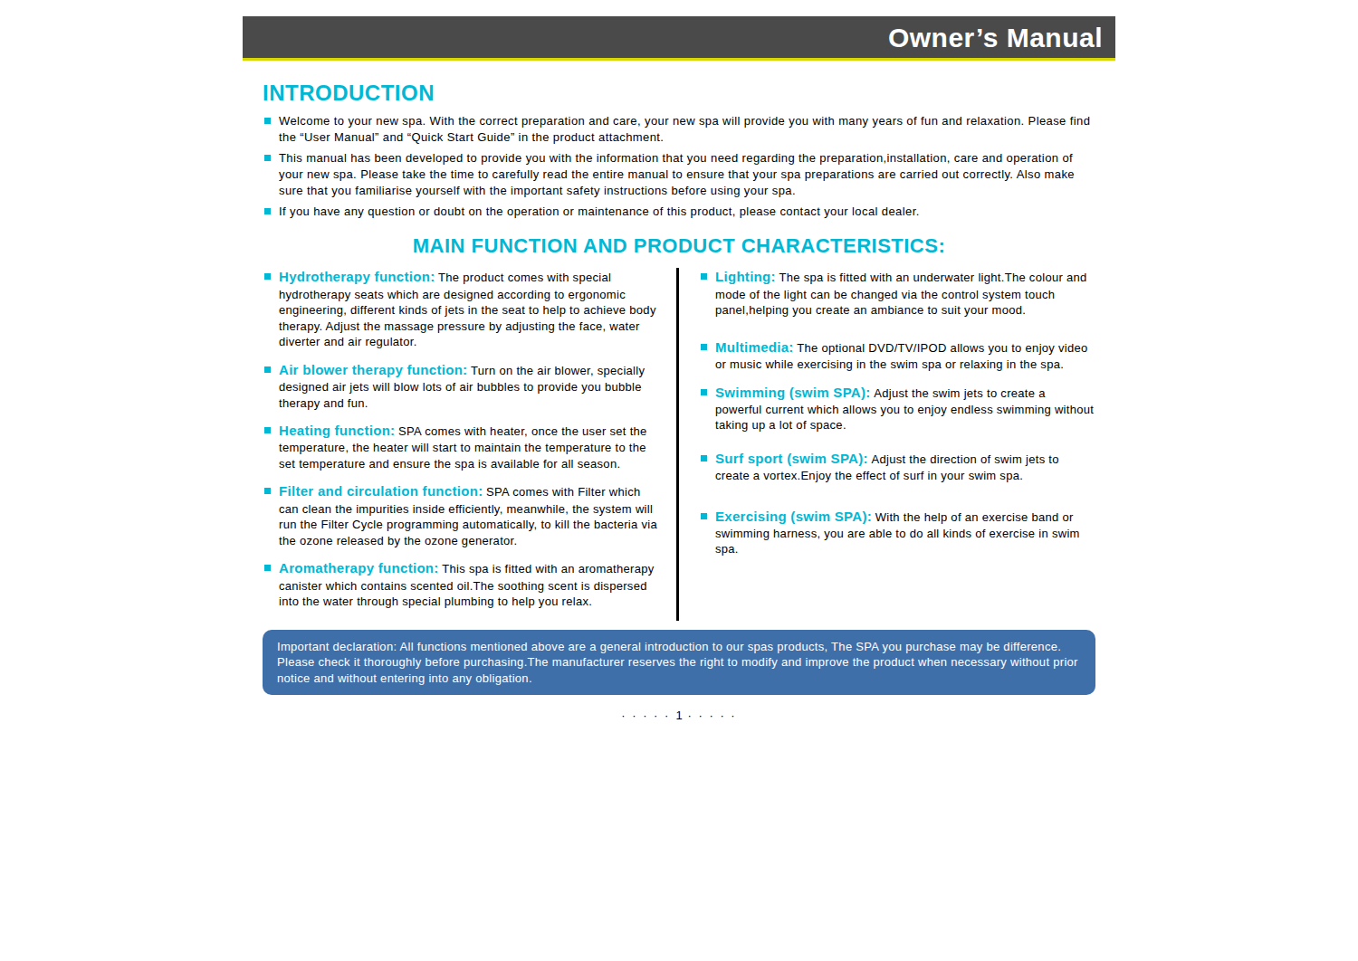Owner’s Manual
INTRODUCTION
Welcome to your new spa. With the correct preparation and care, your new spa will provide you with many years of fun and relaxation. Please find the “User Manual” and “Quick Start Guide” in the product attachment.
This manual has been developed to provide you with the information that you need regarding the preparation,installation, care and operation of your new spa. Please take the time to carefully read the entire manual to ensure that your spa preparations are carried out correctly. Also make sure that you familiarise yourself with the important safety instructions before using your spa.
If you have any question or doubt on the operation or maintenance of this product, please contact your local dealer.
MAIN FUNCTION AND PRODUCT CHARACTERISTICS:
Hydrotherapy function: The product comes with special hydrotherapy seats which are designed according to ergonomic engineering, different kinds of jets in the seat to help to achieve body therapy. Adjust the massage pressure by adjusting the face, water diverter and air regulator.
Air blower therapy function: Turn on the air blower, specially designed air jets will blow lots of air bubbles to provide you bubble therapy and fun.
Heating function: SPA comes with heater, once the user set the temperature, the heater will start to maintain the temperature to the set temperature and ensure the spa is available for all season.
Filter and circulation function: SPA comes with Filter which can clean the impurities inside efficiently, meanwhile, the system will run the Filter Cycle programming automatically, to kill the bacteria via the ozone released by the ozone generator.
Aromatherapy function: This spa is fitted with an aromatherapy canister which contains scented oil.The soothing scent is dispersed into the water through special plumbing to help you relax.
Lighting: The spa is fitted with an underwater light.The colour and mode of the light can be changed via the control system touch panel,helping you create an ambiance to suit your mood.
Multimedia: The optional DVD/TV/IPOD allows you to enjoy video or music while exercising in the swim spa or relaxing in the spa.
Swimming (swim SPA): Adjust the swim jets to create a powerful current which allows you to enjoy endless swimming without taking up a lot of space.
Surf sport (swim SPA): Adjust the direction of swim jets to create a vortex.Enjoy the effect of surf in your swim spa.
Exercising (swim SPA): With the help of an exercise band or swimming harness, you are able to do all kinds of exercise in swim spa.
Important declaration: All functions mentioned above are a general introduction to our spas products, The SPA you purchase may be difference. Please check it thoroughly before purchasing.The manufacturer reserves the right to modify and improve the product when necessary without prior notice and without entering into any obligation.
· · · · ·1· · · · ·